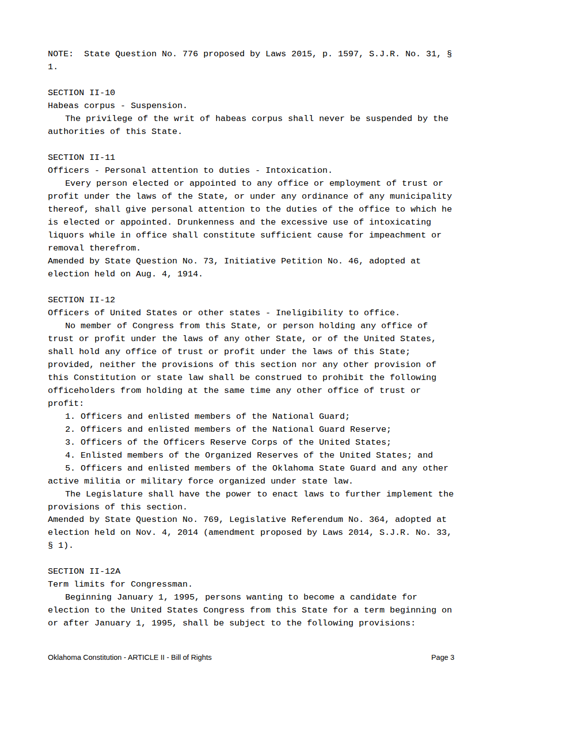NOTE: State Question No. 776 proposed by Laws 2015, p. 1597, S.J.R. No. 31, § 1.
SECTION II-10
Habeas corpus - Suspension.
The privilege of the writ of habeas corpus shall never be suspended by the authorities of this State.
SECTION II-11
Officers - Personal attention to duties - Intoxication.
Every person elected or appointed to any office or employment of trust or profit under the laws of the State, or under any ordinance of any municipality thereof, shall give personal attention to the duties of the office to which he is elected or appointed. Drunkenness and the excessive use of intoxicating liquors while in office shall constitute sufficient cause for impeachment or removal therefrom.
Amended by State Question No. 73, Initiative Petition No. 46, adopted at election held on Aug. 4, 1914.
SECTION II-12
Officers of United States or other states - Ineligibility to office.
No member of Congress from this State, or person holding any office of trust or profit under the laws of any other State, or of the United States, shall hold any office of trust or profit under the laws of this State; provided, neither the provisions of this section nor any other provision of this Constitution or state law shall be construed to prohibit the following officeholders from holding at the same time any other office of trust or profit:
1. Officers and enlisted members of the National Guard;
2. Officers and enlisted members of the National Guard Reserve;
3. Officers of the Officers Reserve Corps of the United States;
4. Enlisted members of the Organized Reserves of the United States; and
5. Officers and enlisted members of the Oklahoma State Guard and any other active militia or military force organized under state law.
The Legislature shall have the power to enact laws to further implement the provisions of this section.
Amended by State Question No. 769, Legislative Referendum No. 364, adopted at election held on Nov. 4, 2014 (amendment proposed by Laws 2014, S.J.R. No. 33, § 1).
SECTION II-12A
Term limits for Congressman.
Beginning January 1, 1995, persons wanting to become a candidate for election to the United States Congress from this State for a term beginning on or after January 1, 1995, shall be subject to the following provisions:
Oklahoma Constitution - ARTICLE II - Bill of Rights Page 3